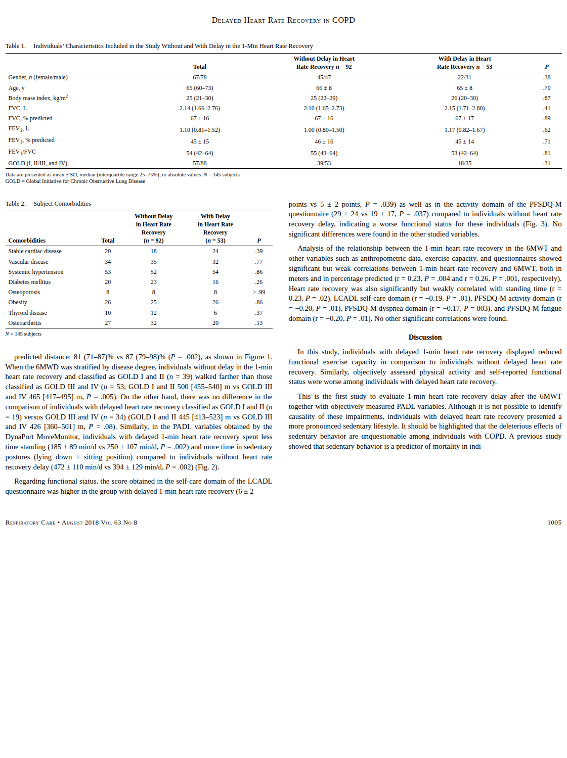Delayed Heart Rate Recovery in COPD
Table 1. Individuals’ Characteristics Included in the Study Without and With Delay in the 1-Min Heart Rate Recovery
| | Total | Without Delay in Heart Rate Recovery n = 92 | With Delay in Heart Rate Recovery n = 53 | P |
| --- | --- | --- | --- | --- |
| Gender, n (female/male) | 67/78 | 45/47 | 22/31 | .38 |
| Age, y | 65 (60–73) | 66 ± 8 | 65 ± 8 | .70 |
| Body mass index, kg/m 2 | 25 (21–30) | 25 (22–29) | 26 (20–30) | .87 |
| FVC, L | 2.14 (1.66–2.76) | 2.10 (1.65–2.73) | 2.15 (1.71–2.80) | .41 |
| FVC, % predicted | 67 ± 16 | 67 ± 16 | 67 ± 17 | .89 |
| FEV 1 , L | 1.10 (0.81–1.52) | 1.00 (0.80–1.50) | 1.17 (0.82–1.67) | .62 |
| FEV 1 , % predicted | 45 ± 15 | 46 ± 16 | 45 ± 14 | .71 |
| FEV 1 /FVC | 54 (42–64) | 55 (43–64) | 53 (42–64) | .81 |
| GOLD (I, II/III, and IV) | 57/88 | 39/53 | 18/35 | .31 |
Data are presented as mean ± SD, median (interquartile range 25–75%), or absolute values. N = 145 subjects
GOLD = Global Initiative for Chronic Obstructive Lung Disease
Table 2. Subject Comorbidities
| Comorbidities | Total | Without Delay in Heart Rate Recovery ( n = 92) | With Delay in Heart Rate Recovery ( n = 53) | P |
| --- | --- | --- | --- | --- |
| Stable cardiac disease | 20 | 18 | 24 | .39 |
| Vascular disease | 34 | 35 | 32 | .77 |
| Systemic hypertension | 53 | 52 | 54 | .86 |
| Diabetes mellitus | 20 | 23 | 16 | .26 |
| Osteoporosis | 8 | 8 | 8 | > .99 |
| Obesity | 26 | 25 | 26 | .86 |
| Thyroid disease | 10 | 12 | 6 | .37 |
| Osteoarthritis | 27 | 32 | 20 | .13 |
N = 145 subjects
predicted distance: 81 (71–87)% vs 87 (79–98)% (P = .002), as shown in Figure 1. When the 6MWD was stratified by disease degree, individuals without delay in the 1-min heart rate recovery and classified as GOLD I and II (n = 39) walked farther than those classified as GOLD III and IV (n = 53; GOLD I and II 500 [455–540] m vs GOLD III and IV 465 [417–495] m, P = .005). On the other hand, there was no difference in the comparison of individuals with delayed heart rate recovery classified as GOLD I and II (n = 19) versus GOLD III and IV (n = 34) (GOLD I and II 445 [413–523] m vs GOLD III and IV 426 [360–501] m, P = .08). Similarly, in the PADL variables obtained by the DynaPort MoveMonitor, individuals with delayed 1-min heart rate recovery spent less time standing (185 ± 89 min/d vs 250 ± 107 min/d, P = .002) and more time in sedentary postures (lying down + sitting position) compared to individuals without heart rate recovery delay (472 ± 110 min/d vs 394 ± 129 min/d, P = .002) (Fig. 2).
Regarding functional status, the score obtained in the self-care domain of the LCADL questionnaire was higher in the group with delayed 1-min heart rate recovery (6 ± 2
points vs 5 ± 2 points, P = .039) as well as in the activity domain of the PFSDQ-M questionnaire (29 ± 24 vs 19 ± 17, P = .037) compared to individuals without heart rate recovery delay, indicating a worse functional status for these individuals (Fig. 3). No significant differences were found in the other studied variables.
Analysis of the relationship between the 1-min heart rate recovery in the 6MWT and other variables such as anthropometric data, exercise capacity, and questionnaires showed significant but weak correlations between 1-min heart rate recovery and 6MWT, both in meters and in percentage predicted (r = 0.23, P = .004 and r = 0.26, P = .001, respectively). Heart rate recovery was also significantly but weakly correlated with standing time (r = 0.23, P = .02), LCADL self-care domain (r = −0.19, P = .01), PFSDQ-M activity domain (r = −0.20, P = .01), PFSDQ-M dyspnea domain (r = −0.17, P = 003), and PFSDQ-M fatigue domain (r = −0.20, P = .01). No other significant correlations were found.
Discussion
In this study, individuals with delayed 1-min heart rate recovery displayed reduced functional exercise capacity in comparison to individuals without delayed heart rate recovery. Similarly, objectively assessed physical activity and self-reported functional status were worse among individuals with delayed heart rate recovery.
This is the first study to evaluate 1-min heart rate recovery delay after the 6MWT together with objectively measured PADL variables. Although it is not possible to identify causality of these impairments, individuals with delayed heart rate recovery presented a more pronounced sedentary lifestyle. It should be highlighted that the deleterious effects of sedentary behavior are unquestionable among individuals with COPD. A previous study showed that sedentary behavior is a predictor of mortality in indi-
Respiratory Care • August 2018 Vol 63 No 8 1005